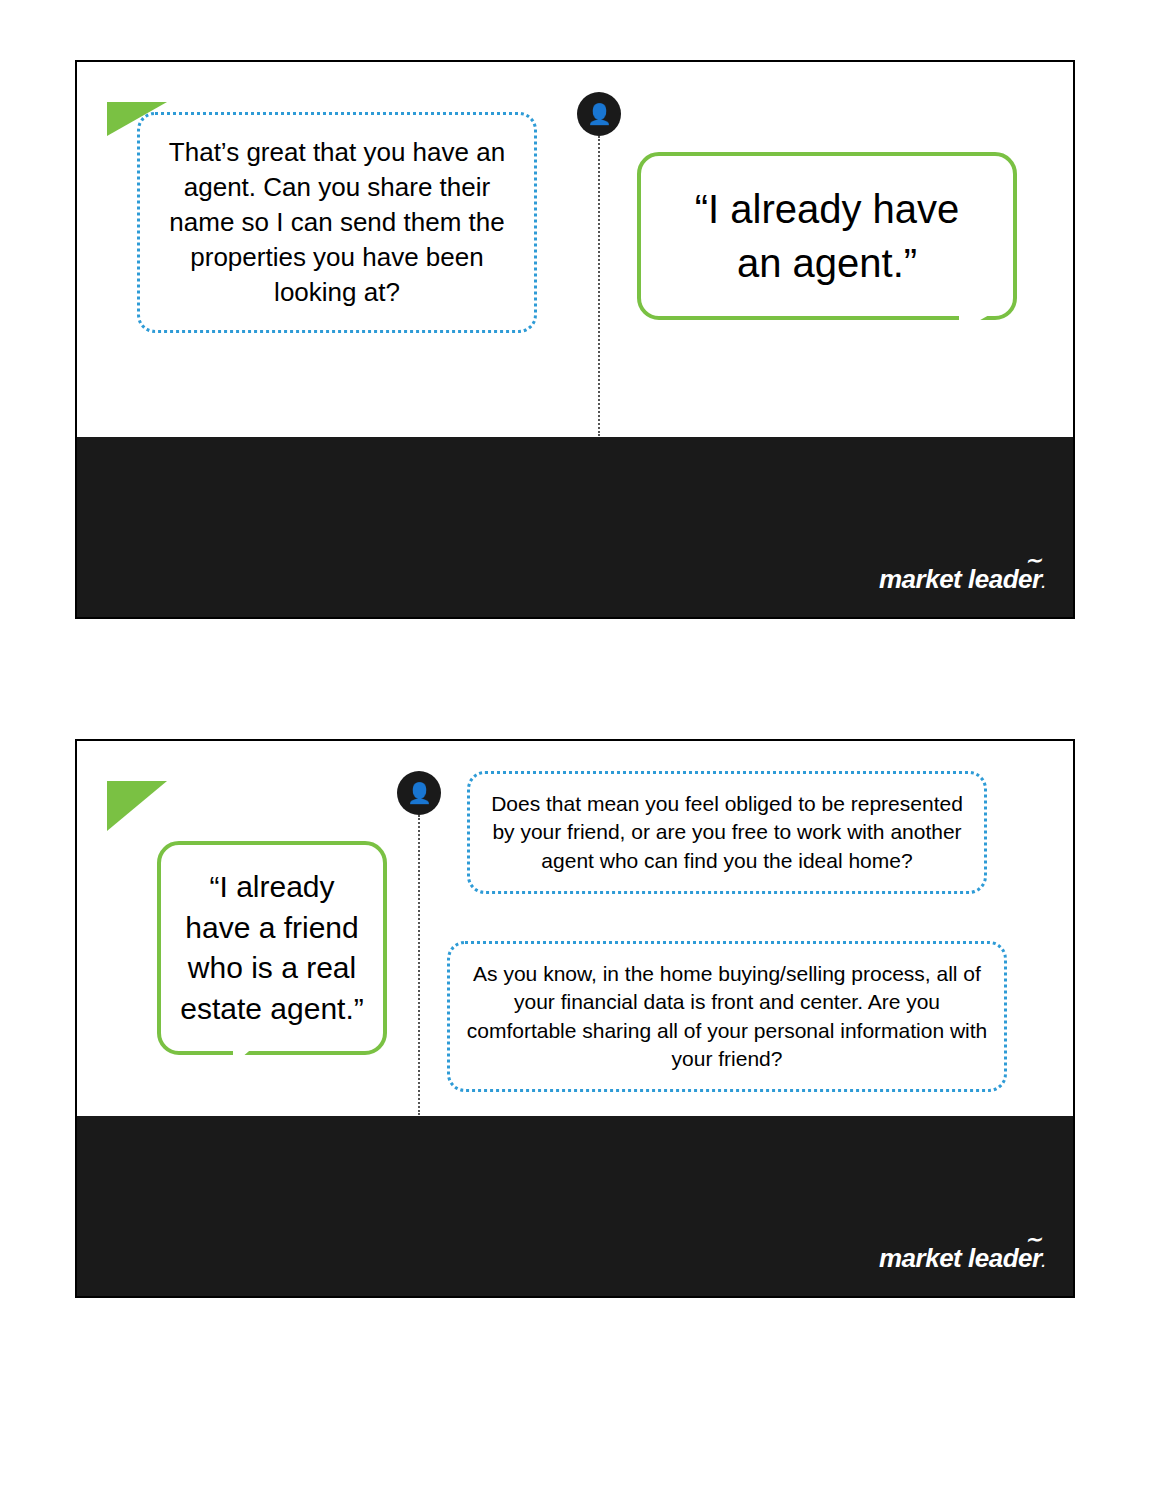👤
“I already have
an agent.”
That’s great that you have an agent. Can you share their name so I can send them the properties you have been looking at?
∼market leader.
👤
“I already have a friend who is a real estate agent.”
Does that mean you feel obliged to be represented by your friend, or are you free to work with another agent who can find you the ideal home?
As you know, in the home buying/selling process, all of your financial data is front and center. Are you comfortable sharing all of your personal information with your friend?
∼market leader.